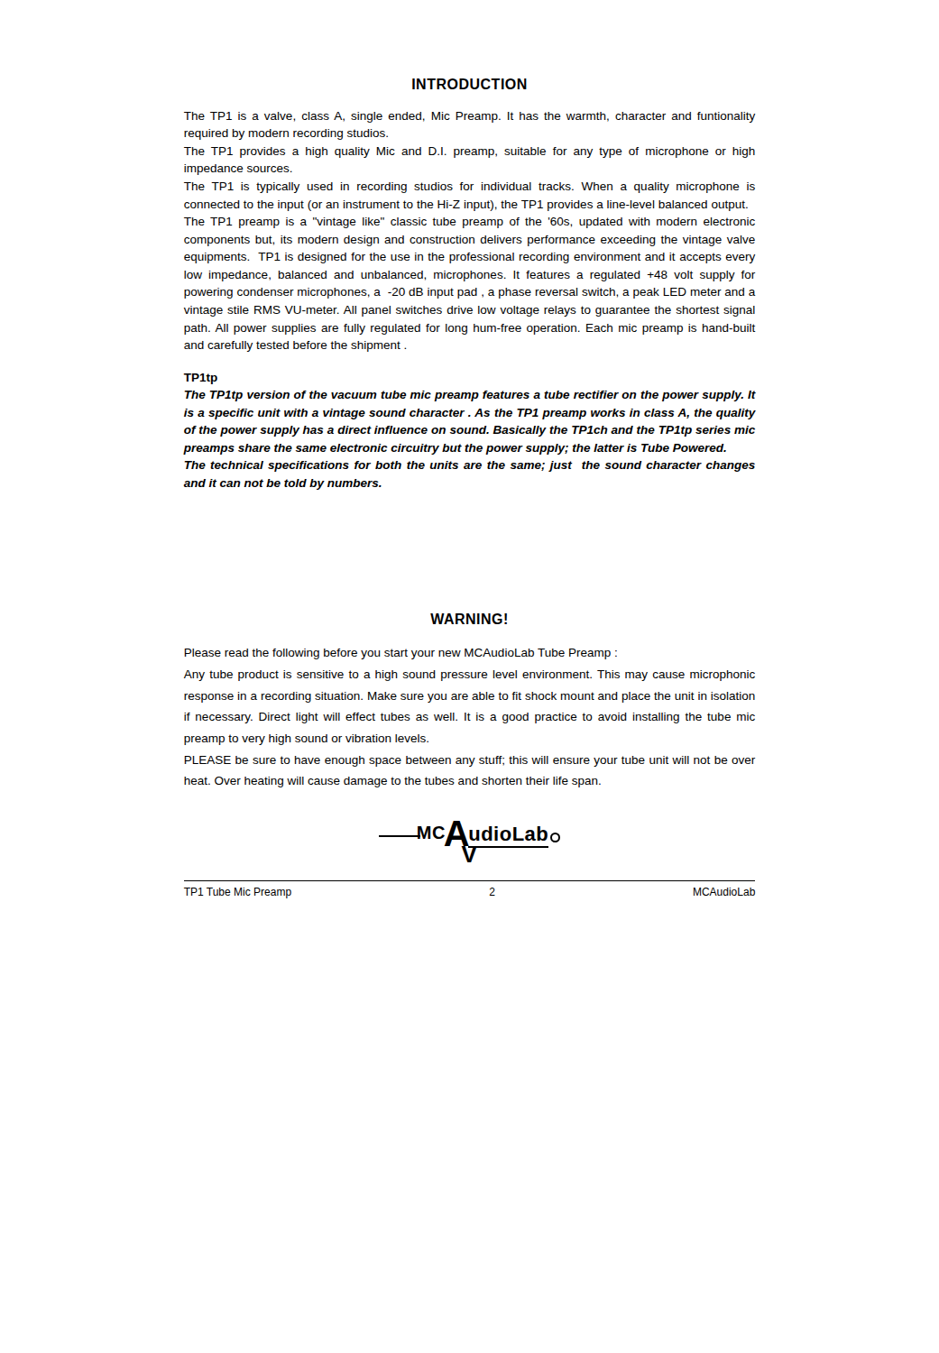INTRODUCTION
The TP1 is a valve, class A, single ended, Mic Preamp. It has the warmth, character and funtionality required by modern recording studios.
The TP1 provides a high quality Mic and D.I. preamp, suitable for any type of microphone or high impedance sources.
The TP1 is typically used in recording studios for individual tracks. When a quality microphone is connected to the input (or an instrument to the Hi-Z input), the TP1 provides a line-level balanced output. The TP1 preamp is a "vintage like" classic tube preamp of the '60s, updated with modern electronic components but, its modern design and construction delivers performance exceeding the vintage valve equipments. TP1 is designed for the use in the professional recording environment and it accepts every low impedance, balanced and unbalanced, microphones. It features a regulated +48 volt supply for powering condenser microphones, a -20 dB input pad , a phase reversal switch, a peak LED meter and a vintage stile RMS VU-meter. All panel switches drive low voltage relays to guarantee the shortest signal path. All power supplies are fully regulated for long hum-free operation. Each mic preamp is hand-built and carefully tested before the shipment .
TP1tp
The TP1tp version of the vacuum tube mic preamp features a tube rectifier on the power supply. It is a specific unit with a vintage sound character . As the TP1 preamp works in class A, the quality of the power supply has a direct influence on sound. Basically the TP1ch and the TP1tp series mic preamps share the same electronic circuitry but the power supply; the latter is Tube Powered.
The technical specifications for both the units are the same; just the sound character changes and it can not be told by numbers.
WARNING!
Please read the following before you start your new MCAudioLab Tube Preamp :
Any tube product is sensitive to a high sound pressure level environment. This may cause microphonic response in a recording situation. Make sure you are able to fit shock mount and place the unit in isolation if necessary. Direct light will effect tubes as well. It is a good practice to avoid installing the tube mic preamp to very high sound or vibration levels.
PLEASE be sure to have enough space between any stuff; this will ensure your tube unit will not be over heat. Over heating will cause damage to the tubes and shorten their life span.
MC AudioLab V
TP1 Tube Mic Preamp 2 MCAudioLab